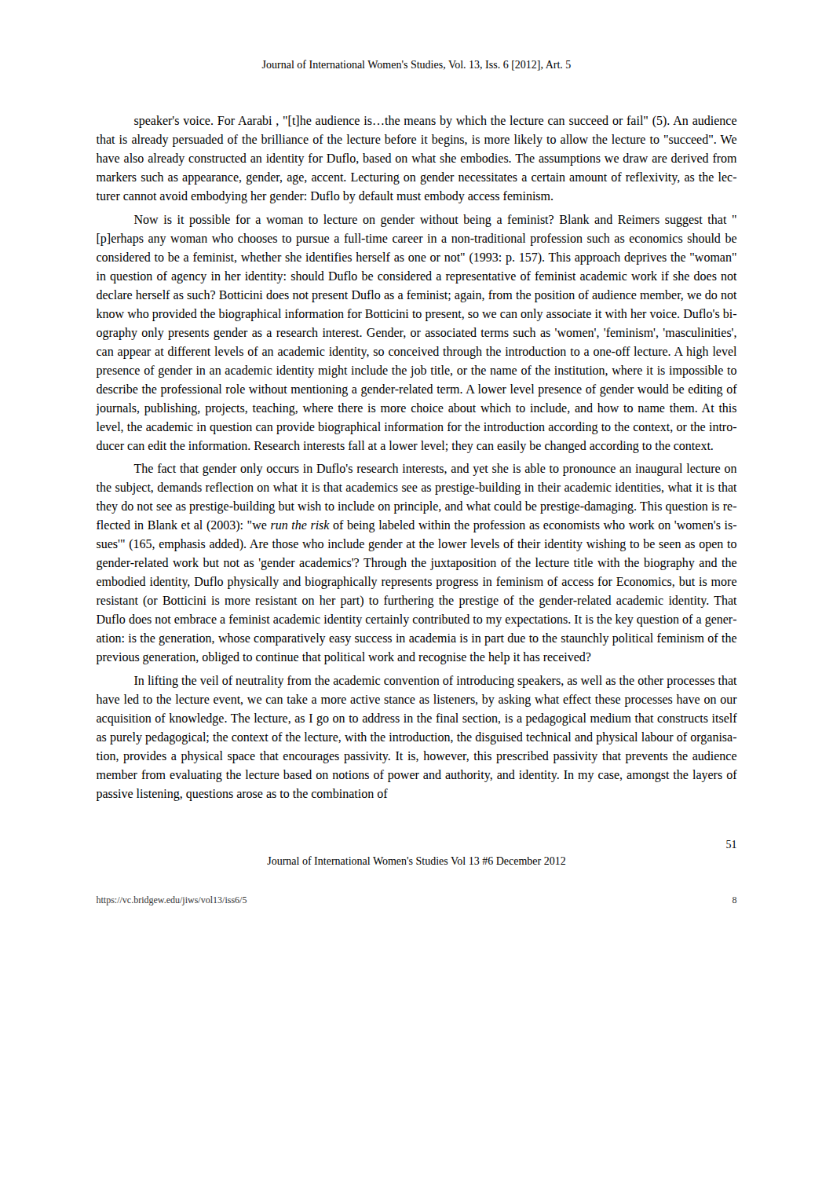Journal of International Women's Studies, Vol. 13, Iss. 6 [2012], Art. 5
speaker's voice. For Aarabi , "[t]he audience is…the means by which the lecture can succeed or fail" (5). An audience that is already persuaded of the brilliance of the lecture before it begins, is more likely to allow the lecture to "succeed". We have also already constructed an identity for Duflo, based on what she embodies. The assumptions we draw are derived from markers such as appearance, gender, age, accent. Lecturing on gender necessitates a certain amount of reflexivity, as the lecturer cannot avoid embodying her gender: Duflo by default must embody access feminism.
Now is it possible for a woman to lecture on gender without being a feminist? Blank and Reimers suggest that "[p]erhaps any woman who chooses to pursue a full-time career in a non-traditional profession such as economics should be considered to be a feminist, whether she identifies herself as one or not" (1993: p. 157). This approach deprives the "woman" in question of agency in her identity: should Duflo be considered a representative of feminist academic work if she does not declare herself as such? Botticini does not present Duflo as a feminist; again, from the position of audience member, we do not know who provided the biographical information for Botticini to present, so we can only associate it with her voice. Duflo's biography only presents gender as a research interest. Gender, or associated terms such as 'women', 'feminism', 'masculinities', can appear at different levels of an academic identity, so conceived through the introduction to a one-off lecture. A high level presence of gender in an academic identity might include the job title, or the name of the institution, where it is impossible to describe the professional role without mentioning a gender-related term. A lower level presence of gender would be editing of journals, publishing, projects, teaching, where there is more choice about which to include, and how to name them. At this level, the academic in question can provide biographical information for the introduction according to the context, or the introducer can edit the information. Research interests fall at a lower level; they can easily be changed according to the context.
The fact that gender only occurs in Duflo's research interests, and yet she is able to pronounce an inaugural lecture on the subject, demands reflection on what it is that academics see as prestige-building in their academic identities, what it is that they do not see as prestige-building but wish to include on principle, and what could be prestige-damaging. This question is reflected in Blank et al (2003): "we run the risk of being labeled within the profession as economists who work on 'women's issues'" (165, emphasis added). Are those who include gender at the lower levels of their identity wishing to be seen as open to gender-related work but not as 'gender academics'? Through the juxtaposition of the lecture title with the biography and the embodied identity, Duflo physically and biographically represents progress in feminism of access for Economics, but is more resistant (or Botticini is more resistant on her part) to furthering the prestige of the gender-related academic identity. That Duflo does not embrace a feminist academic identity certainly contributed to my expectations. It is the key question of a generation: is the generation, whose comparatively easy success in academia is in part due to the staunchly political feminism of the previous generation, obliged to continue that political work and recognise the help it has received?
In lifting the veil of neutrality from the academic convention of introducing speakers, as well as the other processes that have led to the lecture event, we can take a more active stance as listeners, by asking what effect these processes have on our acquisition of knowledge. The lecture, as I go on to address in the final section, is a pedagogical medium that constructs itself as purely pedagogical; the context of the lecture, with the introduction, the disguised technical and physical labour of organisation, provides a physical space that encourages passivity. It is, however, this prescribed passivity that prevents the audience member from evaluating the lecture based on notions of power and authority, and identity. In my case, amongst the layers of passive listening, questions arose as to the combination of
51
Journal of International Women's Studies Vol 13 #6 December 2012
https://vc.bridgew.edu/jiws/vol13/iss6/5 8